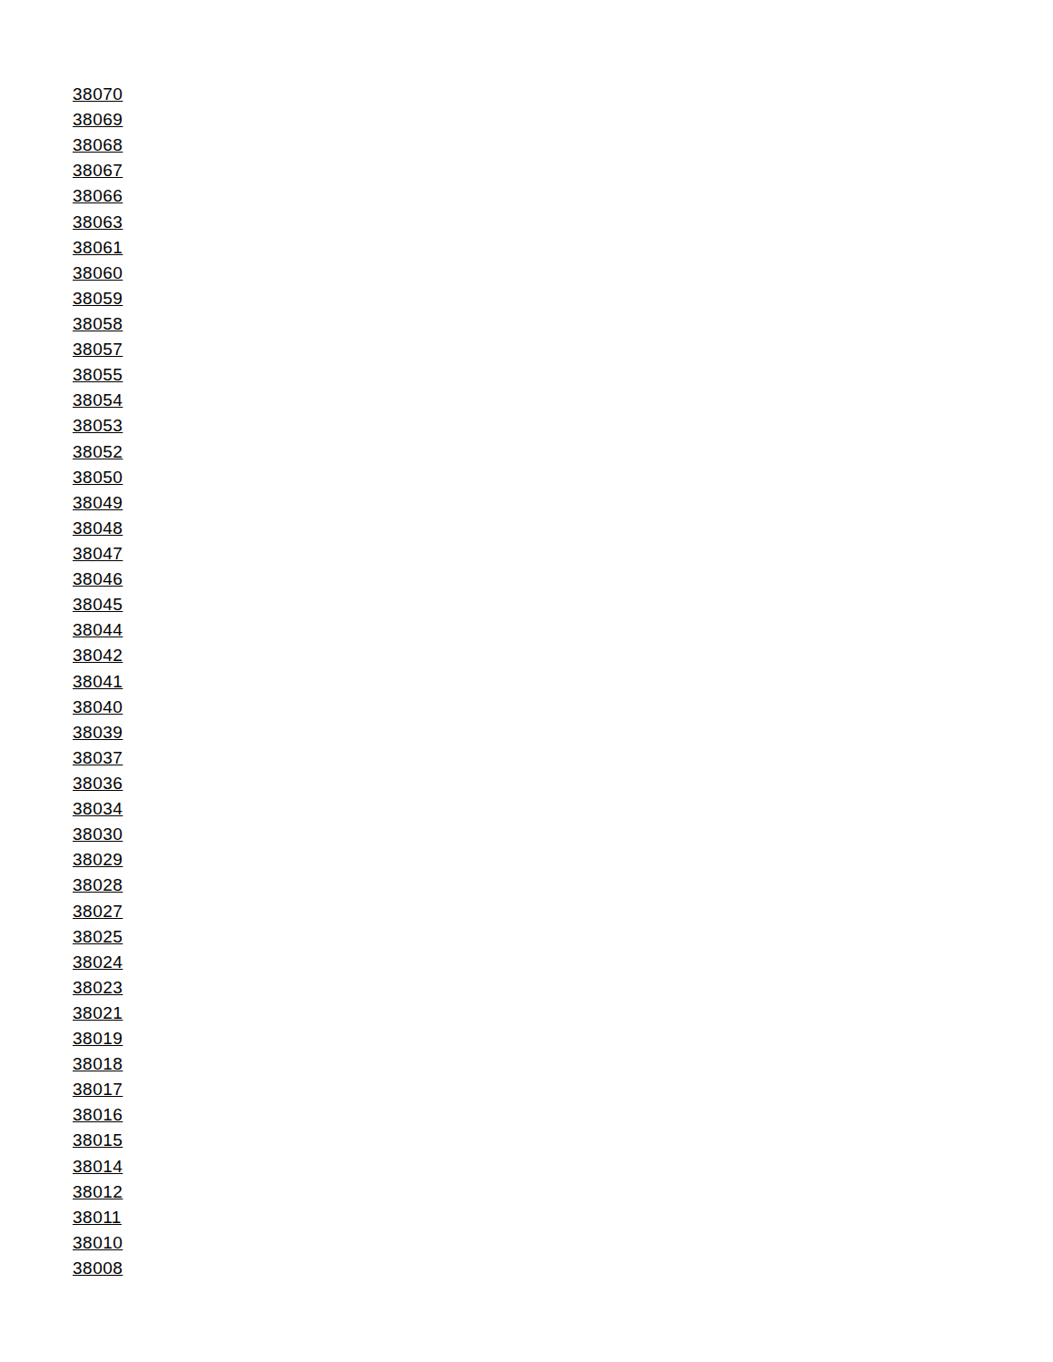38070
38069
38068
38067
38066
38063
38061
38060
38059
38058
38057
38055
38054
38053
38052
38050
38049
38048
38047
38046
38045
38044
38042
38041
38040
38039
38037
38036
38034
38030
38029
38028
38027
38025
38024
38023
38021
38019
38018
38017
38016
38015
38014
38012
38011
38010
38008